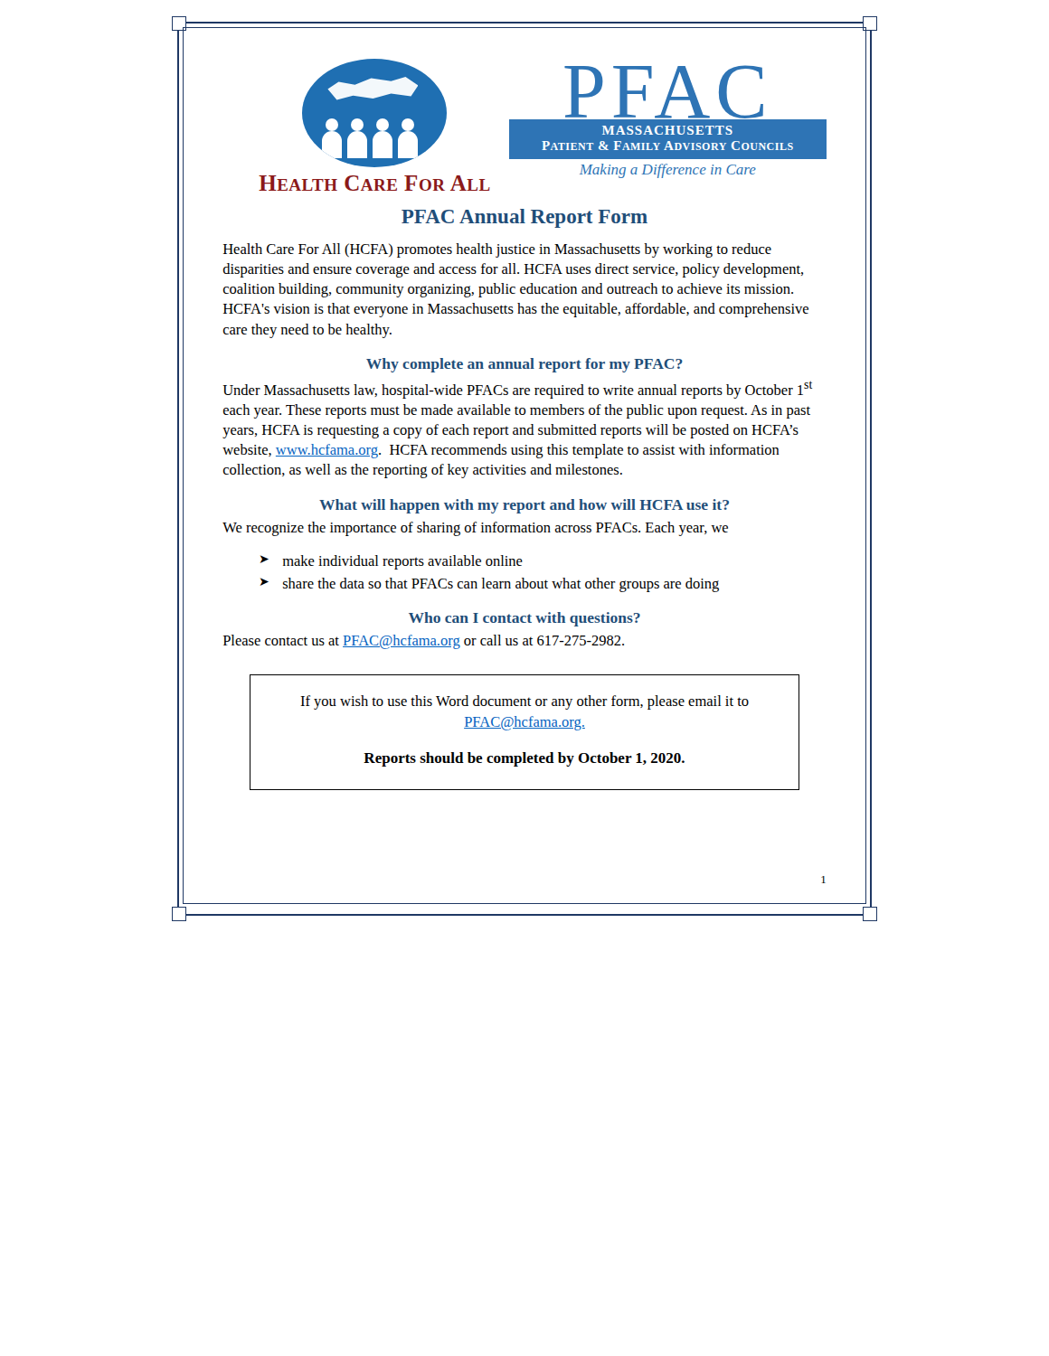HEALTH CARE FOR ALL
PFAC
MASSACHUSETTS
PATIENT & FAMILY ADVISORY COUNCILS
Making a Difference in Care
PFAC Annual Report Form
Health Care For All (HCFA) promotes health justice in Massachusetts by working to reduce disparities and ensure coverage and access for all. HCFA uses direct service, policy development, coalition building, community organizing, public education and outreach to achieve its mission. HCFA's vision is that everyone in Massachusetts has the equitable, affordable, and comprehensive care they need to be healthy.
Why complete an annual report for my PFAC?
Under Massachusetts law, hospital-wide PFACs are required to write annual reports by October 1st each year. These reports must be made available to members of the public upon request. As in past years, HCFA is requesting a copy of each report and submitted reports will be posted on HCFA’s website, www.hcfama.org. HCFA recommends using this template to assist with information collection, as well as the reporting of key activities and milestones.
What will happen with my report and how will HCFA use it?
We recognize the importance of sharing of information across PFACs. Each year, we
make individual reports available online
share the data so that PFACs can learn about what other groups are doing
Who can I contact with questions?
Please contact us at PFAC@hcfama.org or call us at 617-275-2982.
If you wish to use this Word document or any other form, please email it to
PFAC@hcfama.org.
Reports should be completed by October 1, 2020.
1